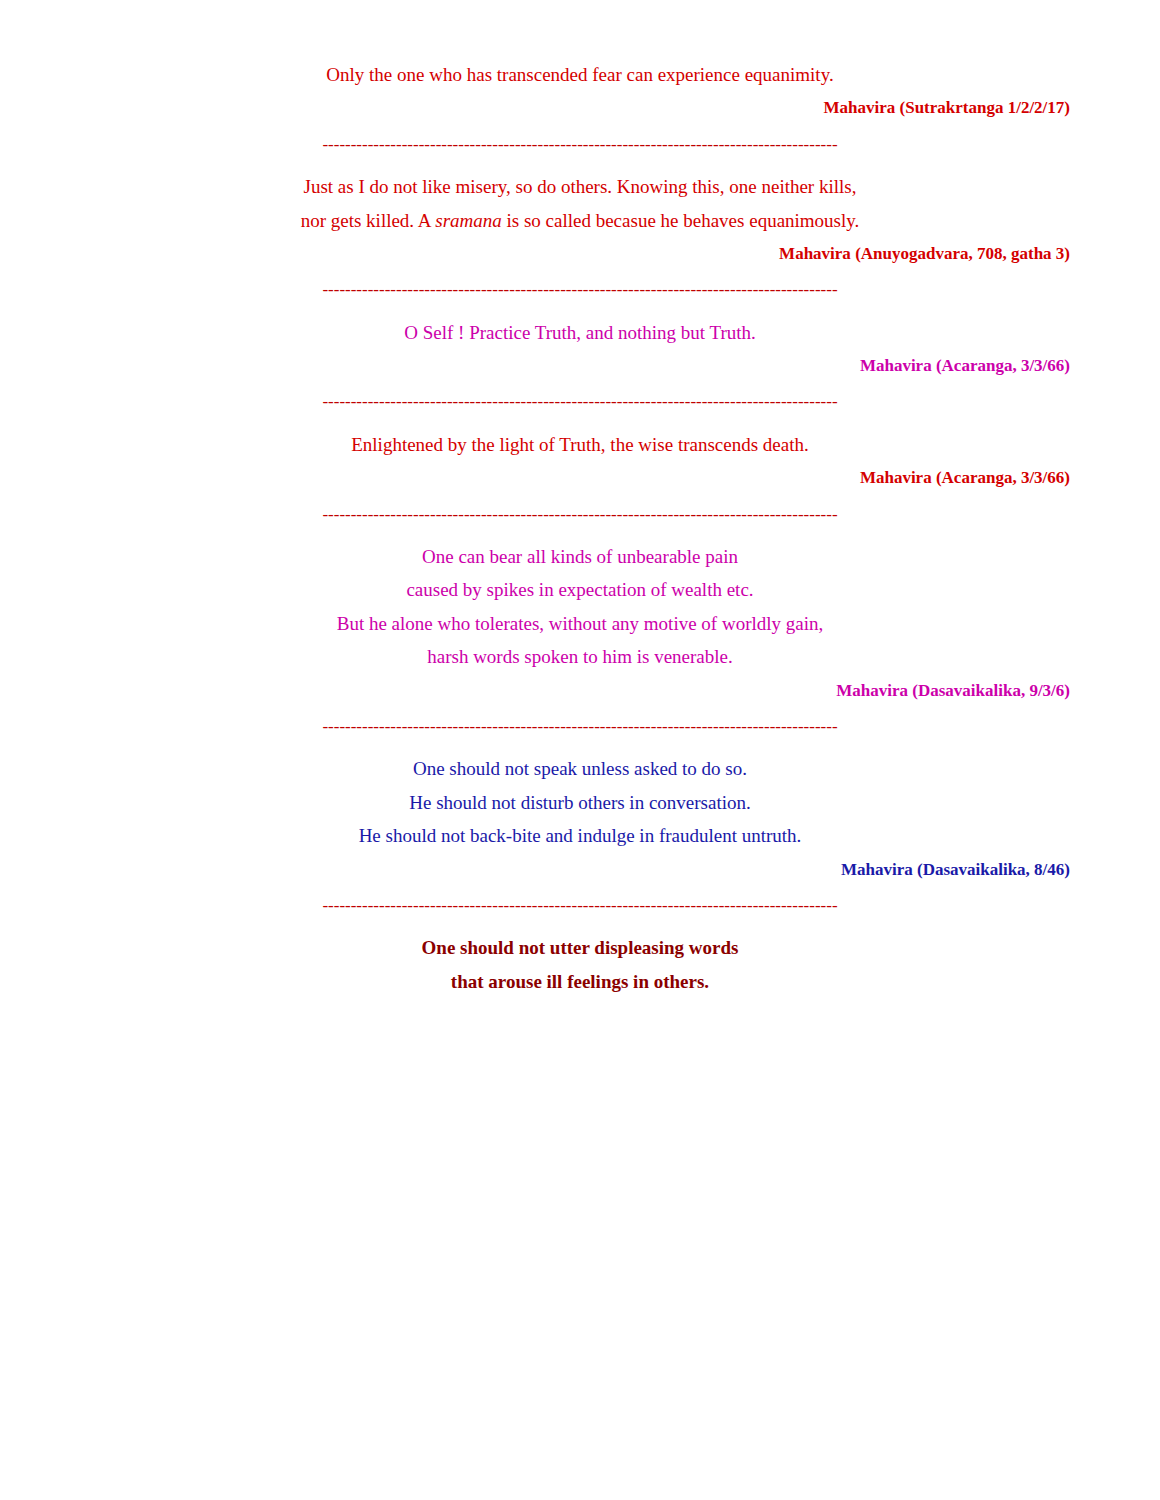Only the one who has transcended fear can experience equanimity.
Mahavira (Sutrakrtanga 1/2/2/17)
-------------------------------------------------------------------------------------------
Just as I do not like misery, so do others. Knowing this, one neither kills,
nor gets killed. A sramana is so called becasue he behaves equanimously.
Mahavira (Anuyogadvara, 708, gatha 3)
-------------------------------------------------------------------------------------------
O Self ! Practice Truth, and nothing but Truth.
Mahavira (Acaranga, 3/3/66)
-------------------------------------------------------------------------------------------
Enlightened by the light of Truth, the wise transcends death.
Mahavira (Acaranga, 3/3/66)
-------------------------------------------------------------------------------------------
One can bear all kinds of unbearable pain
caused by spikes in expectation of wealth etc.
But he alone who tolerates, without any motive of worldly gain,
harsh words spoken to him is venerable.
Mahavira (Dasavaikalika, 9/3/6)
-------------------------------------------------------------------------------------------
One should not speak unless asked to do so.
He should not disturb others in conversation.
He should not back-bite and indulge in fraudulent untruth.
Mahavira (Dasavaikalika, 8/46)
-------------------------------------------------------------------------------------------
One should not utter displeasing words
that arouse ill feelings in others.